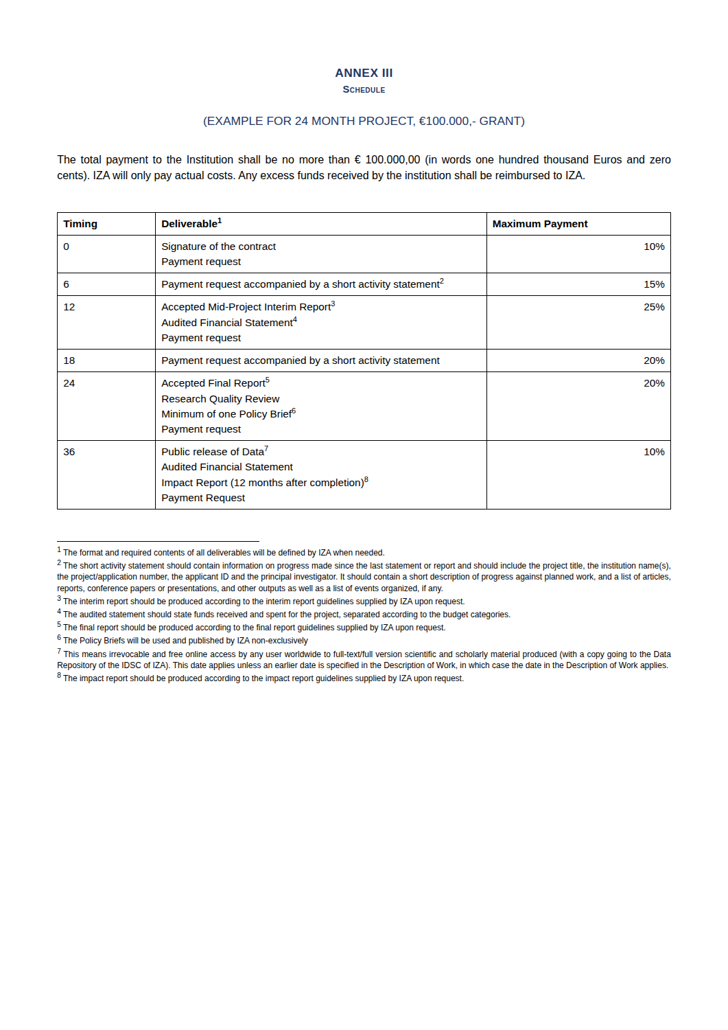ANNEX III
Schedule
(EXAMPLE FOR 24 MONTH PROJECT, €100.000,- GRANT)
The total payment to the Institution shall be no more than € 100.000,00 (in words one hundred thousand Euros and zero cents). IZA will only pay actual costs. Any excess funds received by the institution shall be reimbursed to IZA.
| Timing | Deliverable 1 | Maximum Payment |
| --- | --- | --- |
| 0 | Signature of the contract Payment request | 10% |
| 6 | Payment request accompanied by a short activity statement 2 | 15% |
| 12 | Accepted Mid-Project Interim Report 3 Audited Financial Statement 4 Payment request | 25% |
| 18 | Payment request accompanied by a short activity statement | 20% |
| 24 | Accepted Final Report 5 Research Quality Review Minimum of one Policy Brief 6 Payment request | 20% |
| 36 | Public release of Data 7 Audited Financial Statement Impact Report (12 months after completion) 8 Payment Request | 10% |
1 The format and required contents of all deliverables will be defined by IZA when needed.
2 The short activity statement should contain information on progress made since the last statement or report and should include the project title, the institution name(s), the project/application number, the applicant ID and the principal investigator. It should contain a short description of progress against planned work, and a list of articles, reports, conference papers or presentations, and other outputs as well as a list of events organized, if any.
3 The interim report should be produced according to the interim report guidelines supplied by IZA upon request.
4 The audited statement should state funds received and spent for the project, separated according to the budget categories.
5 The final report should be produced according to the final report guidelines supplied by IZA upon request.
6 The Policy Briefs will be used and published by IZA non-exclusively
7 This means irrevocable and free online access by any user worldwide to full-text/full version scientific and scholarly material produced (with a copy going to the Data Repository of the IDSC of IZA). This date applies unless an earlier date is specified in the Description of Work, in which case the date in the Description of Work applies.
8 The impact report should be produced according to the impact report guidelines supplied by IZA upon request.